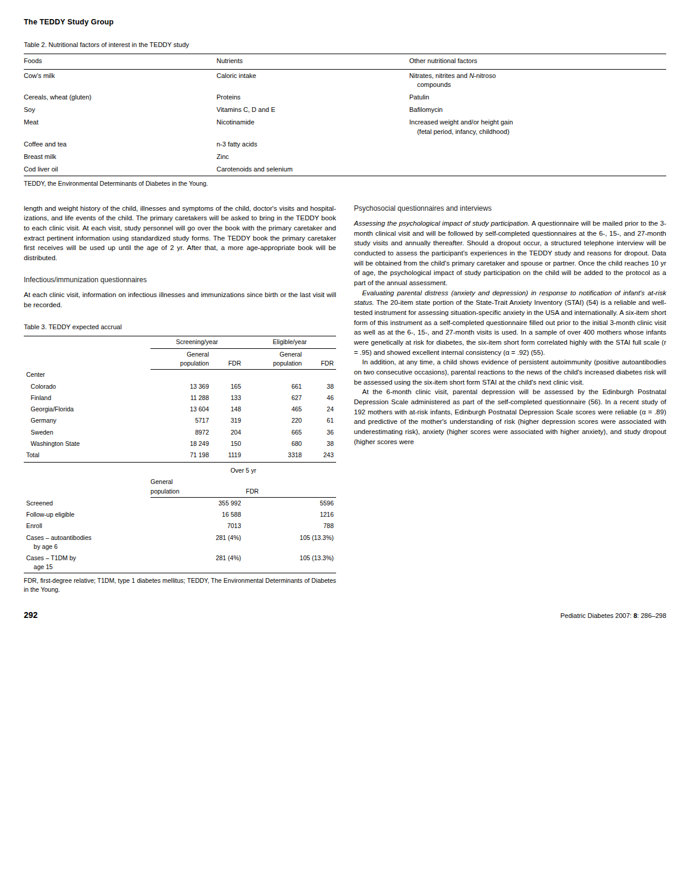The TEDDY Study Group
Table 2. Nutritional factors of interest in the TEDDY study
| Foods | Nutrients | Other nutritional factors |
| --- | --- | --- |
| Cow's milk | Caloric intake | Nitrates, nitrites and N -nitroso compounds |
| Cereals, wheat (gluten) | Proteins | Patulin |
| Soy | Vitamins C, D and E | Bafilomycin |
| Meat | Nicotinamide | Increased weight and/or height gain (fetal period, infancy, childhood) |
| Coffee and tea | n-3 fatty acids | |
| Breast milk | Zinc | |
| Cod liver oil | Carotenoids and selenium | |
TEDDY, the Environmental Determinants of Diabetes in the Young.
length and weight history of the child, illnesses and symptoms of the child, doctor's visits and hospitalizations, and life events of the child. The primary caretakers will be asked to bring in the TEDDY book to each clinic visit. At each visit, study personnel will go over the book with the primary caretaker and extract pertinent information using standardized study forms. The TEDDY book the primary caretaker first receives will be used up until the age of 2 yr. After that, a more age-appropriate book will be distributed.
Infectious/immunization questionnaires
At each clinic visit, information on infectious illnesses and immunizations since birth or the last visit will be recorded.
Table 3. TEDDY expected accrual
| | Screening/year | Eligible/year |
| --- | --- | --- |
| | General population | FDR | General population | FDR |
| Center | | | | |
| Colorado | 13 369 | 165 | 661 | 38 |
| Finland | 11 288 | 133 | 627 | 46 |
| Georgia/Florida | 13 604 | 148 | 465 | 24 |
| Germany | 5717 | 319 | 220 | 61 |
| Sweden | 8972 | 204 | 665 | 36 |
| Washington State | 18 249 | 150 | 680 | 38 |
| Total | 71 198 | 1119 | 3318 | 243 |
| | Over 5 yr |
| | General population | FDR |
| Screened | 355 992 | 5596 |
| Follow-up eligible | 16 588 | 1216 |
| Enroll | 7013 | 788 |
| Cases – autoantibodies by age 6 | 281 (4%) | 105 (13.3%) |
| Cases – T1DM by age 15 | 281 (4%) | 105 (13.3%) |
FDR, first-degree relative; T1DM, type 1 diabetes mellitus; TEDDY, The Environmental Determinants of Diabetes in the Young.
Psychosocial questionnaires and interviews
Assessing the psychological impact of study participation. A questionnaire will be mailed prior to the 3-month clinical visit and will be followed by self-completed questionnaires at the 6-, 15-, and 27-month study visits and annually thereafter. Should a dropout occur, a structured telephone interview will be conducted to assess the participant's experiences in the TEDDY study and reasons for dropout. Data will be obtained from the child's primary caretaker and spouse or partner. Once the child reaches 10 yr of age, the psychological impact of study participation on the child will be added to the protocol as a part of the annual assessment.
Evaluating parental distress (anxiety and depression) in response to notification of infant's at-risk status. The 20-item state portion of the State-Trait Anxiety Inventory (STAI) (54) is a reliable and well-tested instrument for assessing situation-specific anxiety in the USA and internationally. A six-item short form of this instrument as a self-completed questionnaire filled out prior to the initial 3-month clinic visit as well as at the 6-, 15-, and 27-month visits is used. In a sample of over 400 mothers whose infants were genetically at risk for diabetes, the six-item short form correlated highly with the STAI full scale (r = .95) and showed excellent internal consistency (α = .92) (55).
In addition, at any time, a child shows evidence of persistent autoimmunity (positive autoantibodies on two consecutive occasions), parental reactions to the news of the child's increased diabetes risk will be assessed using the six-item short form STAI at the child's next clinic visit.
At the 6-month clinic visit, parental depression will be assessed by the Edinburgh Postnatal Depression Scale administered as part of the self-completed questionnaire (56). In a recent study of 192 mothers with at-risk infants, Edinburgh Postnatal Depression Scale scores were reliable (α = .89) and predictive of the mother's understanding of risk (higher depression scores were associated with underestimating risk), anxiety (higher scores were associated with higher anxiety), and study dropout (higher scores were
292
Pediatric Diabetes 2007: 8: 286–298